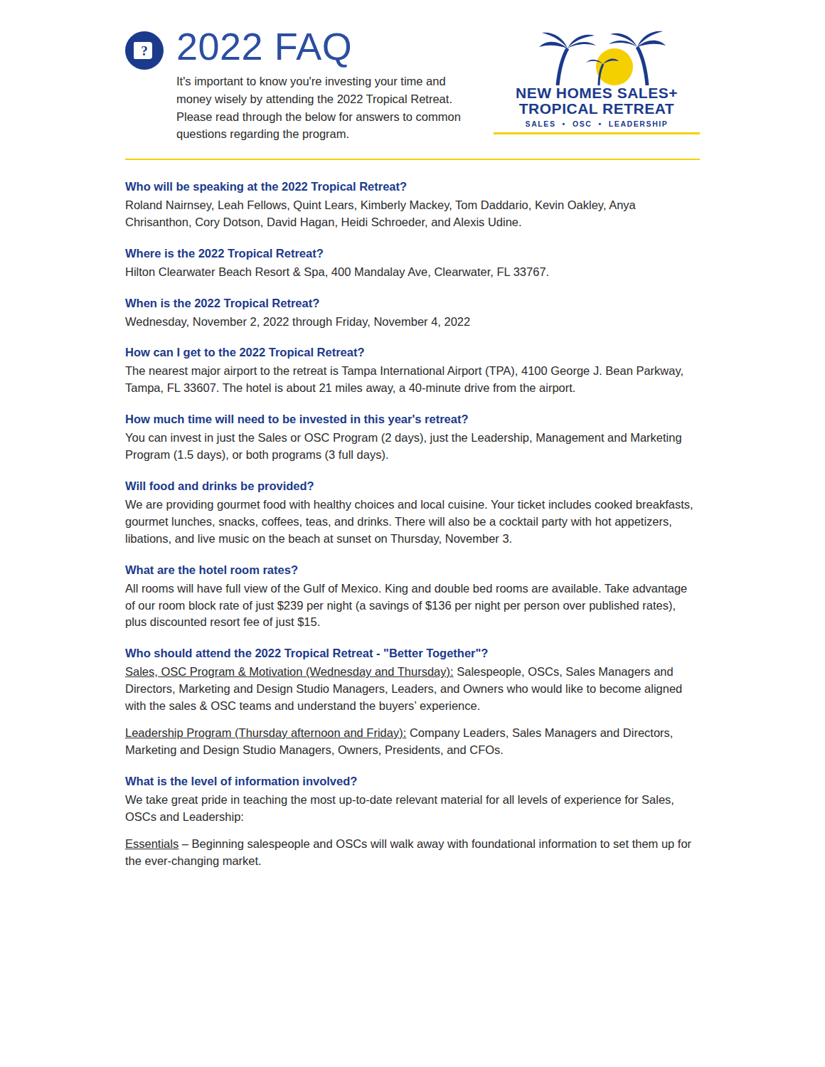2022 FAQ
It's important to know you're investing your time and money wisely by attending the 2022 Tropical Retreat. Please read through the below for answers to common questions regarding the program.
NEW HOMES SALES+
TROPICAL RETREAT
SALES • OSC • LEADERSHIP
Who will be speaking at the 2022 Tropical Retreat?
Roland Nairnsey, Leah Fellows, Quint Lears, Kimberly Mackey, Tom Daddario, Kevin Oakley, Anya Chrisanthon, Cory Dotson, David Hagan, Heidi Schroeder, and Alexis Udine.
Where is the 2022 Tropical Retreat?
Hilton Clearwater Beach Resort & Spa, 400 Mandalay Ave, Clearwater, FL 33767.
When is the 2022 Tropical Retreat?
Wednesday, November 2, 2022 through Friday, November 4, 2022
How can I get to the 2022 Tropical Retreat?
The nearest major airport to the retreat is Tampa International Airport (TPA), 4100 George J. Bean Parkway, Tampa, FL 33607. The hotel is about 21 miles away, a 40-minute drive from the airport.
How much time will need to be invested in this year's retreat?
You can invest in just the Sales or OSC Program (2 days), just the Leadership, Management and Marketing Program (1.5 days), or both programs (3 full days).
Will food and drinks be provided?
We are providing gourmet food with healthy choices and local cuisine. Your ticket includes cooked breakfasts, gourmet lunches, snacks, coffees, teas, and drinks. There will also be a cocktail party with hot appetizers, libations, and live music on the beach at sunset on Thursday, November 3.
What are the hotel room rates?
All rooms will have full view of the Gulf of Mexico. King and double bed rooms are available. Take advantage of our room block rate of just $239 per night (a savings of $136 per night per person over published rates), plus discounted resort fee of just $15.
Who should attend the 2022 Tropical Retreat - "Better Together"?
Sales, OSC Program & Motivation (Wednesday and Thursday): Salespeople, OSCs, Sales Managers and Directors, Marketing and Design Studio Managers, Leaders, and Owners who would like to become aligned with the sales & OSC teams and understand the buyers’ experience.
Leadership Program (Thursday afternoon and Friday): Company Leaders, Sales Managers and Directors, Marketing and Design Studio Managers, Owners, Presidents, and CFOs.
What is the level of information involved?
We take great pride in teaching the most up-to-date relevant material for all levels of experience for Sales, OSCs and Leadership:
Essentials – Beginning salespeople and OSCs will walk away with foundational information to set them up for the ever-changing market.